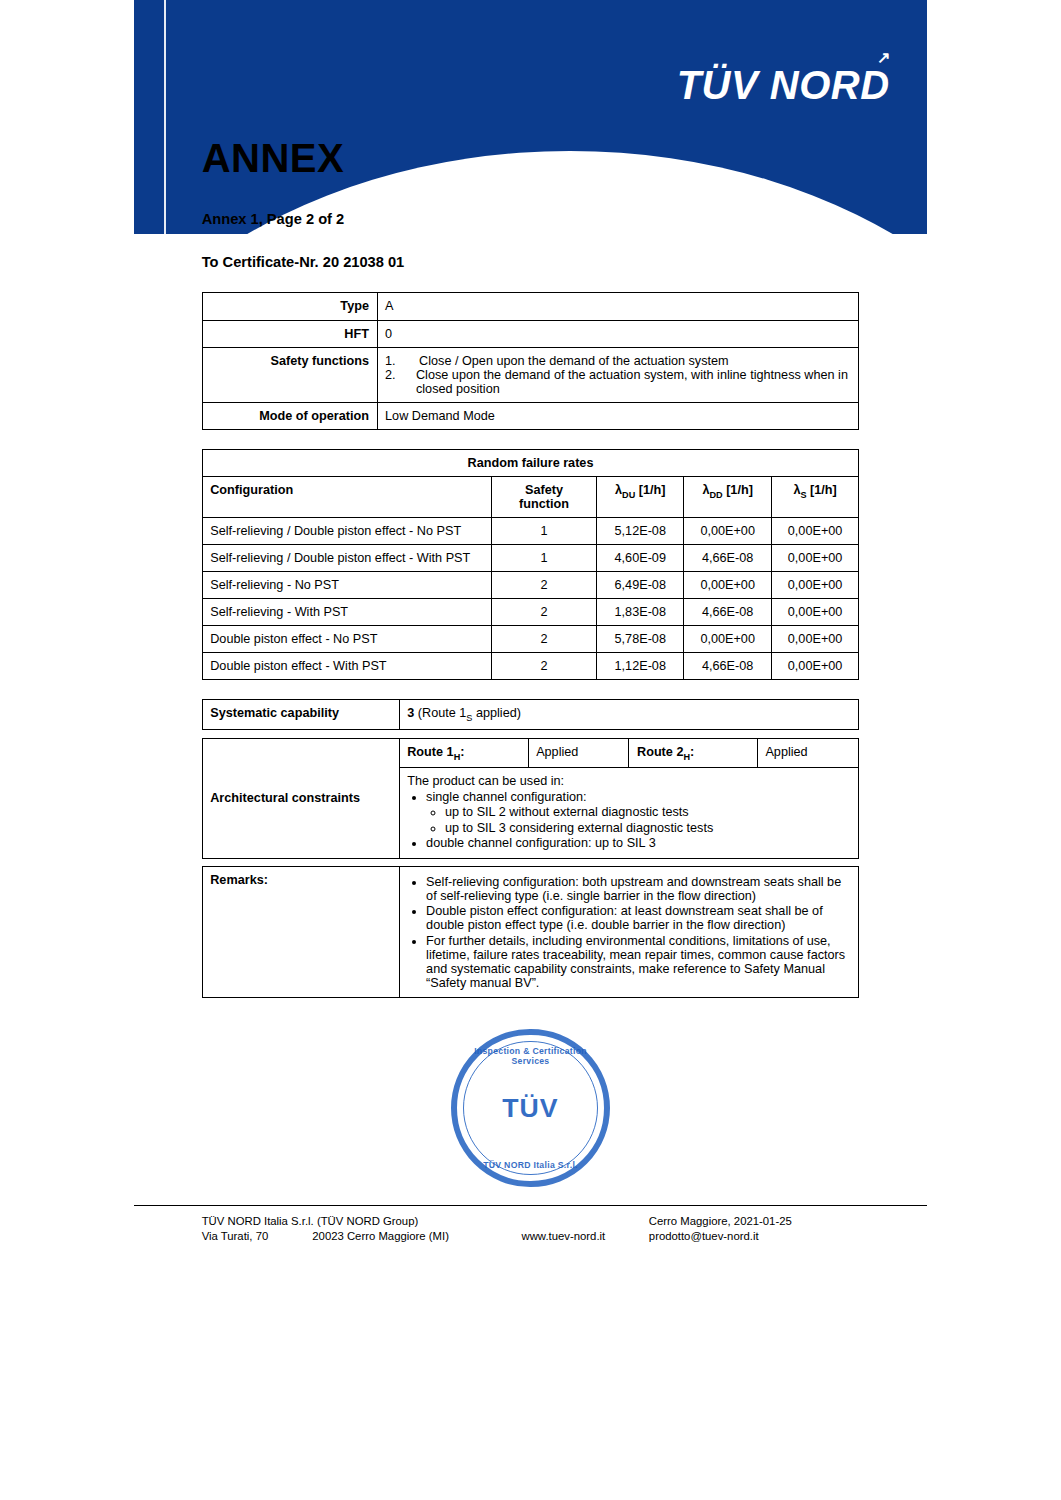↗ TÜV NORD
ANNEX
Annex 1, Page 2 of 2
To Certificate-Nr. 20 21038 01
| Type | A |
| HFT | 0 |
| Safety functions | 1. Close / Open upon the demand of the actuation system 2. Close upon the demand of the actuation system, with inline tightness when in closed position |
| Mode of operation | Low Demand Mode |
Random failure rates
| Configuration | Safety function | λ DU [1/h] | λ DD [1/h] | λ S [1/h] |
| --- | --- | --- | --- | --- |
| Self-relieving / Double piston effect - No PST | 1 | 5,12E-08 | 0,00E+00 | 0,00E+00 |
| Self-relieving / Double piston effect - With PST | 1 | 4,60E-09 | 4,66E-08 | 0,00E+00 |
| Self-relieving - No PST | 2 | 6,49E-08 | 0,00E+00 | 0,00E+00 |
| Self-relieving - With PST | 2 | 1,83E-08 | 4,66E-08 | 0,00E+00 |
| Double piston effect - No PST | 2 | 5,78E-08 | 0,00E+00 | 0,00E+00 |
| Double piston effect - With PST | 2 | 1,12E-08 | 4,66E-08 | 0,00E+00 |
| Systematic capability | 3 (Route 1 S applied) |
| Architectural constraints | / Route 1 H : / Applied / Route 2 H : / Applied / / The product can be used in: single channel configuration: up to SIL 2 without external diagnostic tests up to SIL 3 considering external diagnostic tests double channel configuration: up to SIL 3 / |
| Remarks: | Self-relieving configuration: both upstream and downstream seats shall be of self-relieving type (i.e. single barrier in the flow direction) Double piston effect configuration: at least downstream seat shall be of double piston effect type (i.e. double barrier in the flow direction) For further details, including environmental conditions, limitations of use, lifetime, failure rates traceability, mean repair times, common cause factors and systematic capability constraints, make reference to Safety Manual “Safety manual BV”. |
Inspection & Certification
Services
TÜV
TÜV NORD Italia S.r.l.
| TÜV NORD Italia S.r.l. (TÜV NORD Group) | | Cerro Maggiore, 2021-01-25 |
| Via Turati, 70 20023 Cerro Maggiore (MI) | www.tuev-nord.it | prodotto@tuev-nord.it |